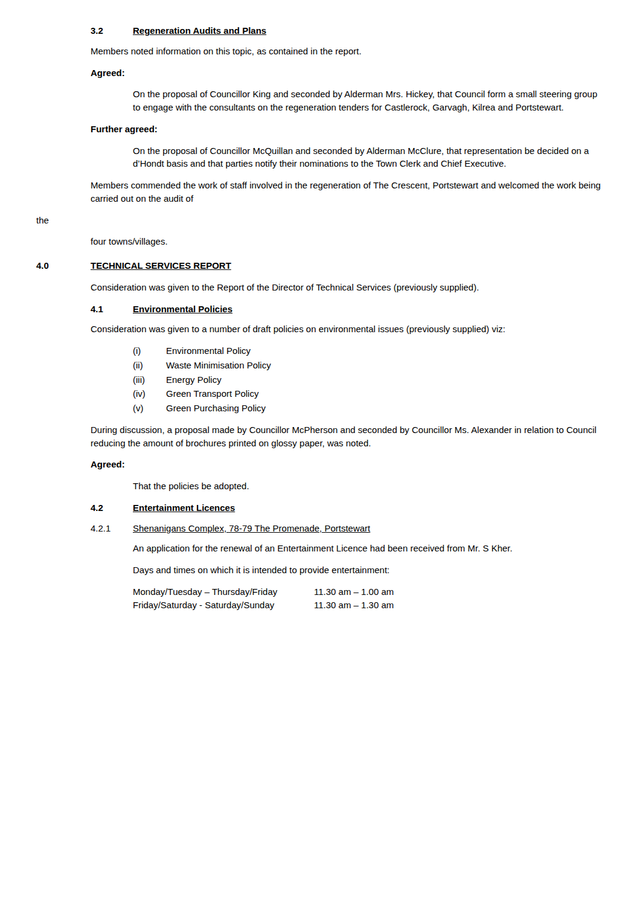3.2 Regeneration Audits and Plans
Members noted information on this topic, as contained in the report.
Agreed:
On the proposal of Councillor King and seconded by Alderman Mrs. Hickey, that Council form a small steering group to engage with the consultants on the regeneration tenders for Castlerock, Garvagh, Kilrea and Portstewart.
Further agreed:
On the proposal of Councillor McQuillan and seconded by Alderman McClure, that representation be decided on a d’Hondt basis and that parties notify their nominations to the Town Clerk and Chief Executive.
Members commended the work of staff involved in the regeneration of The Crescent, Portstewart and welcomed the work being carried out on the audit of
the
four towns/villages.
4.0 TECHNICAL SERVICES REPORT
Consideration was given to the Report of the Director of Technical Services (previously supplied).
4.1 Environmental Policies
Consideration was given to a number of draft policies on environmental issues (previously supplied) viz:
(i) Environmental Policy
(ii) Waste Minimisation Policy
(iii) Energy Policy
(iv) Green Transport Policy
(v) Green Purchasing Policy
During discussion, a proposal made by Councillor McPherson and seconded by Councillor Ms. Alexander in relation to Council reducing the amount of brochures printed on glossy paper, was noted.
Agreed:
That the policies be adopted.
4.2 Entertainment Licences
4.2.1 Shenanigans Complex, 78-79 The Promenade, Portstewart
An application for the renewal of an Entertainment Licence had been received from Mr. S Kher.
Days and times on which it is intended to provide entertainment:
Monday/Tuesday – Thursday/Friday 11.30 am – 1.00 am
Friday/Saturday - Saturday/Sunday 11.30 am – 1.30 am